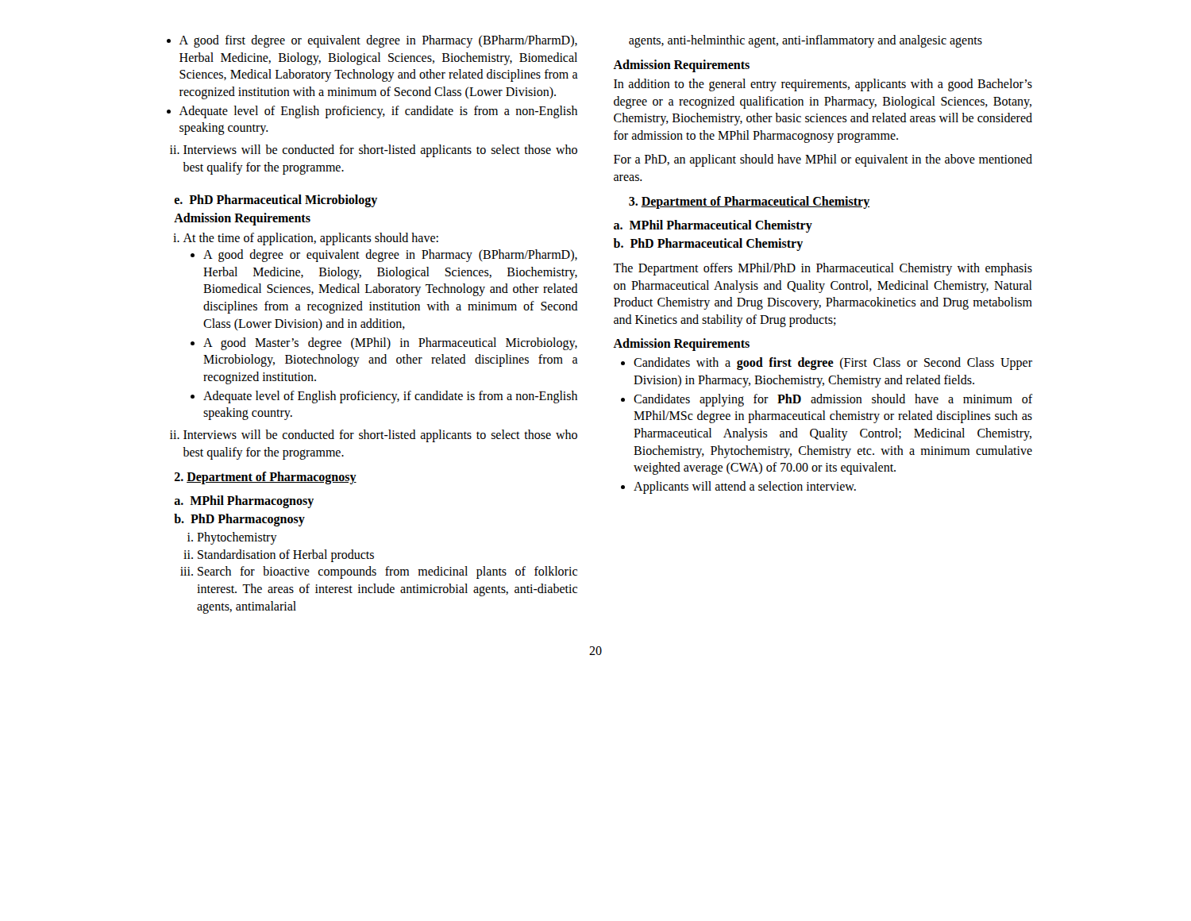A good first degree or equivalent degree in Pharmacy (BPharm/PharmD), Herbal Medicine, Biology, Biological Sciences, Biochemistry, Biomedical Sciences, Medical Laboratory Technology and other related disciplines from a recognized institution with a minimum of Second Class (Lower Division).
Adequate level of English proficiency, if candidate is from a non-English speaking country.
Interviews will be conducted for short-listed applicants to select those who best qualify for the programme.
e. PhD Pharmaceutical Microbiology
Admission Requirements
At the time of application, applicants should have:
A good degree or equivalent degree in Pharmacy (BPharm/PharmD), Herbal Medicine, Biology, Biological Sciences, Biochemistry, Biomedical Sciences, Medical Laboratory Technology and other related disciplines from a recognized institution with a minimum of Second Class (Lower Division) and in addition,
A good Master’s degree (MPhil) in Pharmaceutical Microbiology, Microbiology, Biotechnology and other related disciplines from a recognized institution.
Adequate level of English proficiency, if candidate is from a non-English speaking country.
Interviews will be conducted for short-listed applicants to select those who best qualify for the programme.
Department of Pharmacognosy
a. MPhil Pharmacognosy
b. PhD Pharmacognosy
Phytochemistry
Standardisation of Herbal products
Search for bioactive compounds from medicinal plants of folkloric interest. The areas of interest include antimicrobial agents, anti-diabetic agents, antimalarial
agents, anti-helminthic agent, anti-inflammatory and analgesic agents
Admission Requirements
In addition to the general entry requirements, applicants with a good Bachelor’s degree or a recognized qualification in Pharmacy, Biological Sciences, Botany, Chemistry, Biochemistry, other basic sciences and related areas will be considered for admission to the MPhil Pharmacognosy programme.
For a PhD, an applicant should have MPhil or equivalent in the above mentioned areas.
Department of Pharmaceutical Chemistry
a. MPhil Pharmaceutical Chemistry
b. PhD Pharmaceutical Chemistry
The Department offers MPhil/PhD in Pharmaceutical Chemistry with emphasis on Pharmaceutical Analysis and Quality Control, Medicinal Chemistry, Natural Product Chemistry and Drug Discovery, Pharmacokinetics and Drug metabolism and Kinetics and stability of Drug products;
Admission Requirements
Candidates with a good first degree (First Class or Second Class Upper Division) in Pharmacy, Biochemistry, Chemistry and related fields.
Candidates applying for PhD admission should have a minimum of MPhil/MSc degree in pharmaceutical chemistry or related disciplines such as Pharmaceutical Analysis and Quality Control; Medicinal Chemistry, Biochemistry, Phytochemistry, Chemistry etc. with a minimum cumulative weighted average (CWA) of 70.00 or its equivalent.
Applicants will attend a selection interview.
20